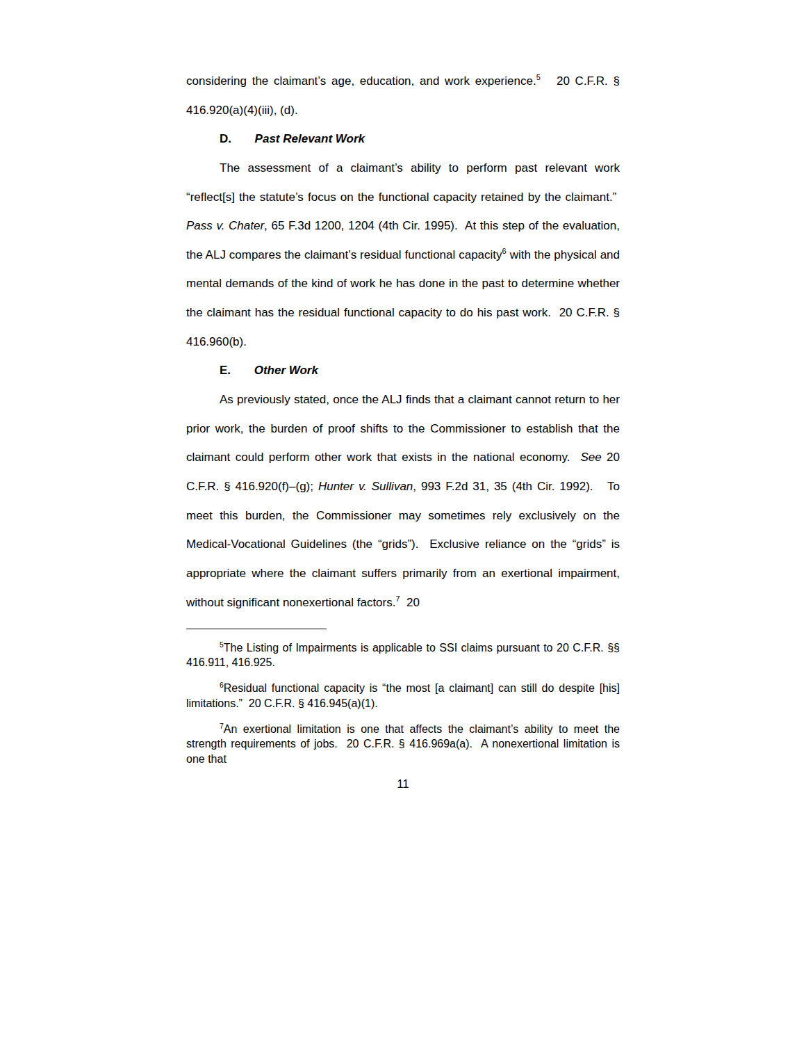considering the claimant’s age, education, and work experience.5 20 C.F.R. § 416.920(a)(4)(iii), (d).
D. Past Relevant Work
The assessment of a claimant’s ability to perform past relevant work “reflect[s] the statute’s focus on the functional capacity retained by the claimant.” Pass v. Chater, 65 F.3d 1200, 1204 (4th Cir. 1995). At this step of the evaluation, the ALJ compares the claimant’s residual functional capacity6 with the physical and mental demands of the kind of work he has done in the past to determine whether the claimant has the residual functional capacity to do his past work. 20 C.F.R. § 416.960(b).
E. Other Work
As previously stated, once the ALJ finds that a claimant cannot return to her prior work, the burden of proof shifts to the Commissioner to establish that the claimant could perform other work that exists in the national economy. See 20 C.F.R. § 416.920(f)–(g); Hunter v. Sullivan, 993 F.2d 31, 35 (4th Cir. 1992). To meet this burden, the Commissioner may sometimes rely exclusively on the Medical-Vocational Guidelines (the “grids”). Exclusive reliance on the “grids” is appropriate where the claimant suffers primarily from an exertional impairment, without significant nonexertional factors.7 20
5The Listing of Impairments is applicable to SSI claims pursuant to 20 C.F.R. §§ 416.911, 416.925.
6Residual functional capacity is “the most [a claimant] can still do despite [his] limitations.” 20 C.F.R. § 416.945(a)(1).
7An exertional limitation is one that affects the claimant’s ability to meet the strength requirements of jobs. 20 C.F.R. § 416.969a(a). A nonexertional limitation is one that
11